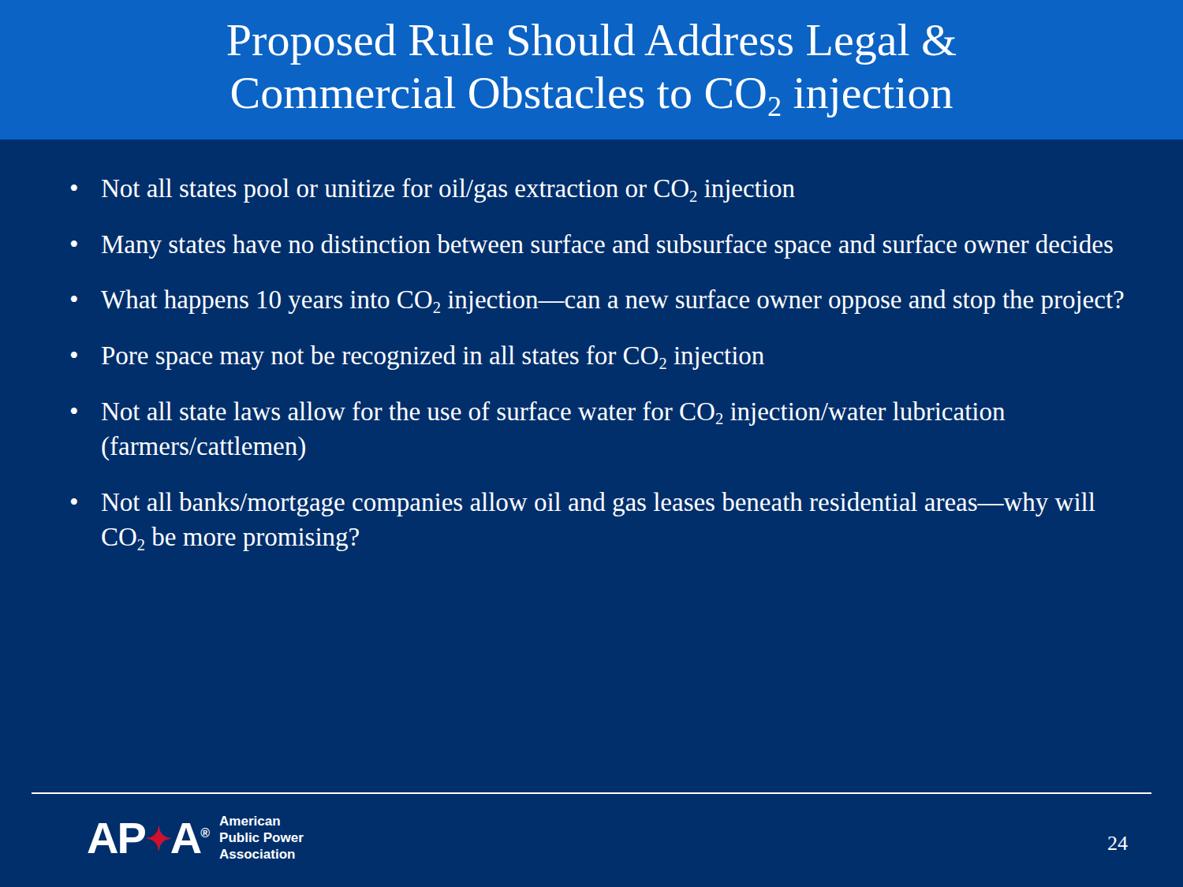Proposed Rule Should Address Legal &
Commercial Obstacles to CO2 injection
Not all states pool or unitize for oil/gas extraction or CO2 injection
Many states have no distinction between surface and subsurface space and surface owner decides
What happens 10 years into CO2 injection—can a new surface owner oppose and stop the project?
Pore space may not be recognized in all states for CO2 injection
Not all state laws allow for the use of surface water for CO2 injection/water lubrication (farmers/cattlemen)
Not all banks/mortgage companies allow oil and gas leases beneath residential areas—why will CO2 be more promising?
AP✦A®
American
Public Power
Association
24